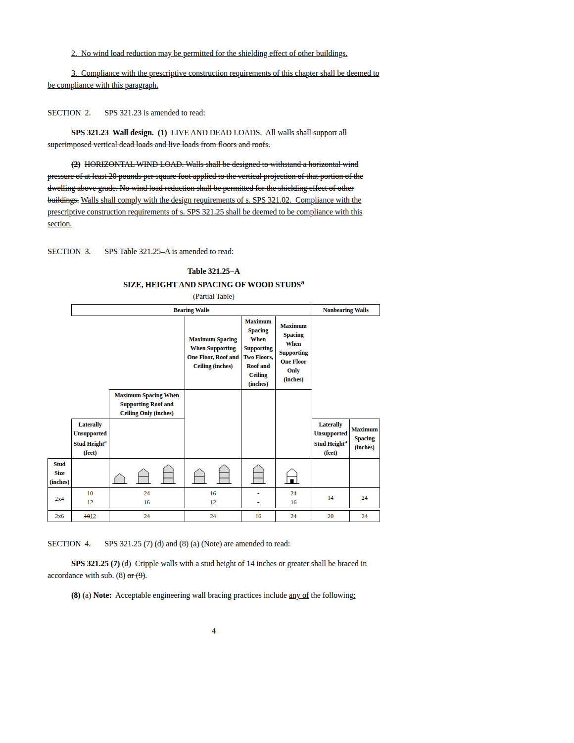2. No wind load reduction may be permitted for the shielding effect of other buildings.
3. Compliance with the prescriptive construction requirements of this chapter shall be deemed to be compliance with this paragraph.
SECTION 2. SPS 321.23 is amended to read:
SPS 321.23 Wall design. (1) LIVE AND DEAD LOADS. All walls shall support all superimposed vertical dead loads and live loads from floors and roofs.
(2) HORIZONTAL WIND LOAD. Walls shall be designed to withstand a horizontal wind pressure of at least 20 pounds per square foot applied to the vertical projection of that portion of the dwelling above grade. No wind load reduction shall be permitted for the shielding effect of other buildings. Walls shall comply with the design requirements of s. SPS 321.02. Compliance with the prescriptive construction requirements of s. SPS 321.25 shall be deemed to be compliance with this section.
SECTION 3. SPS Table 321.25–A is amended to read:
Table 321.25−A
SIZE, HEIGHT AND SPACING OF WOOD STUDSa
(Partial Table)
| | Bearing Walls | Nonbearing Walls |
| --- | --- | --- |
| | | | Maximum Spacing When Supporting One Floor, Roof and Ceiling (inches) | Maximum Spacing When Supporting Two Floors, Roof and Ceiling (inches) | Maximum Spacing When Supporting One Floor Only (inches) | | |
| | | Maximum Spacing When Supporting Roof and Ceiling Only (inches) | | | | | |
| | Laterally Unsupported Stud Height a (feet) | | | | | Laterally Unsupported Stud Height a (feet) | Maximum Spacing (inches) |
| Stud Size (inches) | | | | | | | |
| 2x4 | 10 12 | 24 16 | 16 12 | - - | 24 16 | 14 | 24 |
| 2x6 | 10 12 | 24 | 24 | 16 | 24 | 20 | 24 |
SECTION 4. SPS 321.25 (7) (d) and (8) (a) (Note) are amended to read:
SPS 321.25 (7) (d) Cripple walls with a stud height of 14 inches or greater shall be braced in accordance with sub. (8) or (9).
(8) (a) Note: Acceptable engineering wall bracing practices include any of the following:
4